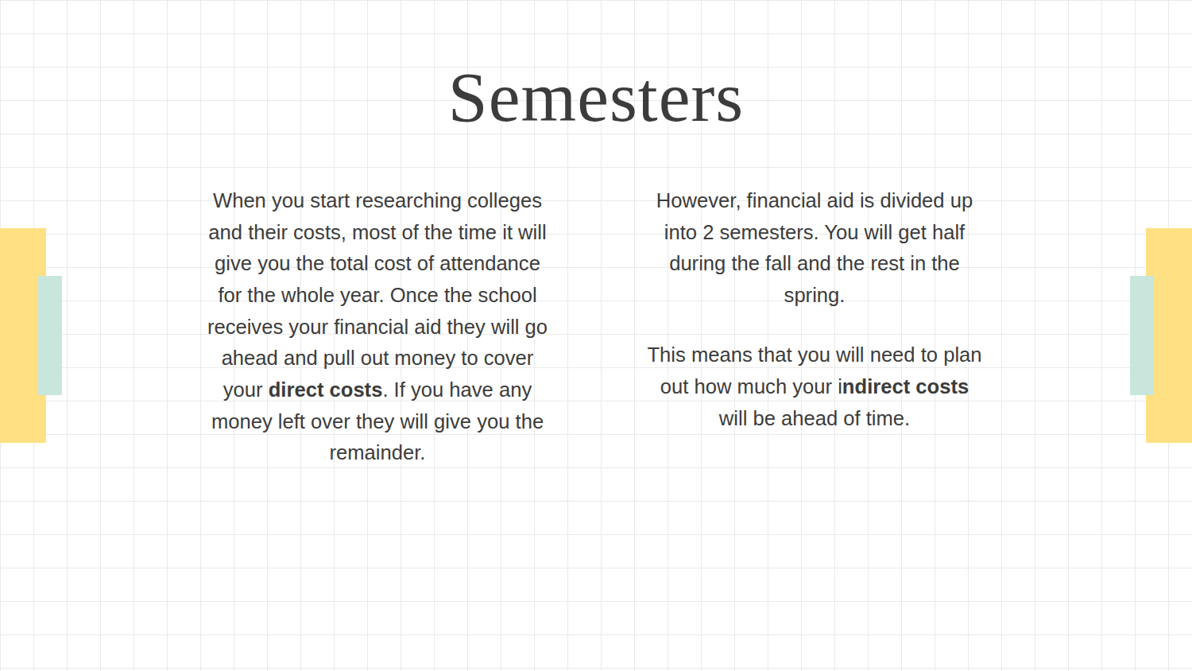Semesters
When you start researching colleges and their costs, most of the time it will give you the total cost of attendance for the whole year. Once the school receives your financial aid they will go ahead and pull out money to cover your direct costs. If you have any money left over they will give you the remainder.
However, financial aid is divided up into 2 semesters. You will get half during the fall and the rest in the spring.
This means that you will need to plan out how much your indirect costs will be ahead of time.